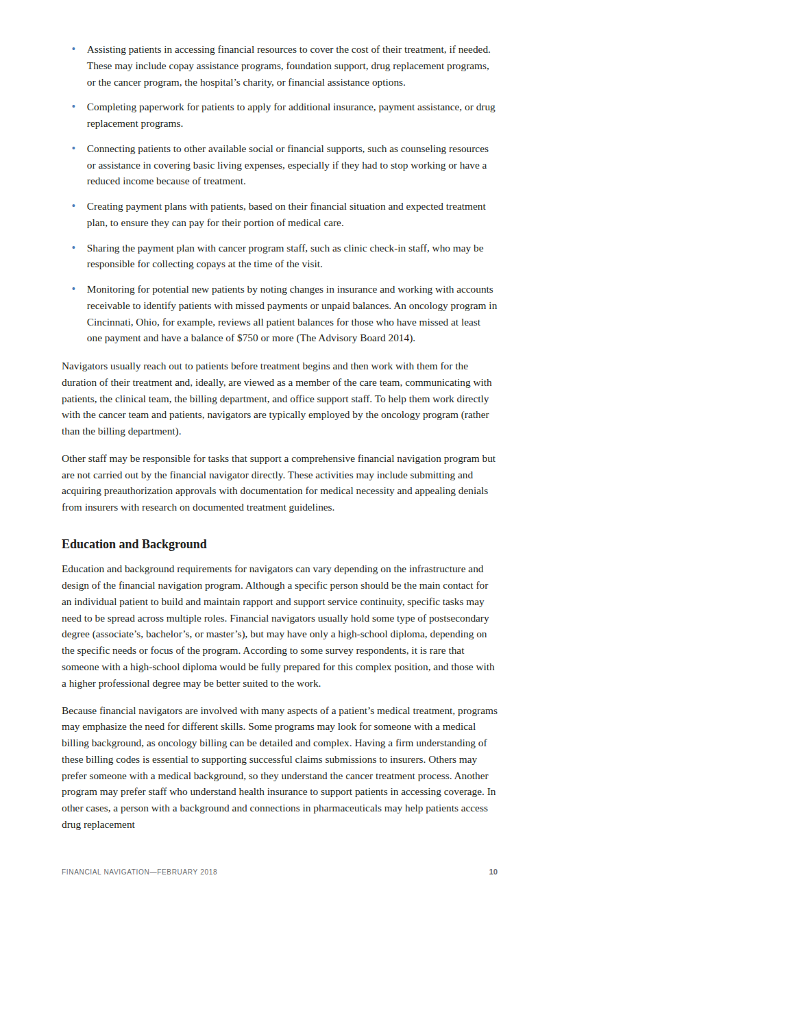Assisting patients in accessing financial resources to cover the cost of their treatment, if needed. These may include copay assistance programs, foundation support, drug replacement programs, or the cancer program, the hospital’s charity, or financial assistance options.
Completing paperwork for patients to apply for additional insurance, payment assistance, or drug replacement programs.
Connecting patients to other available social or financial supports, such as counseling resources or assistance in covering basic living expenses, especially if they had to stop working or have a reduced income because of treatment.
Creating payment plans with patients, based on their financial situation and expected treatment plan, to ensure they can pay for their portion of medical care.
Sharing the payment plan with cancer program staff, such as clinic check-in staff, who may be responsible for collecting copays at the time of the visit.
Monitoring for potential new patients by noting changes in insurance and working with accounts receivable to identify patients with missed payments or unpaid balances. An oncology program in Cincinnati, Ohio, for example, reviews all patient balances for those who have missed at least one payment and have a balance of $750 or more (The Advisory Board 2014).
Navigators usually reach out to patients before treatment begins and then work with them for the duration of their treatment and, ideally, are viewed as a member of the care team, communicating with patients, the clinical team, the billing department, and office support staff. To help them work directly with the cancer team and patients, navigators are typically employed by the oncology program (rather than the billing department).
Other staff may be responsible for tasks that support a comprehensive financial navigation program but are not carried out by the financial navigator directly. These activities may include submitting and acquiring preauthorization approvals with documentation for medical necessity and appealing denials from insurers with research on documented treatment guidelines.
Education and Background
Education and background requirements for navigators can vary depending on the infrastructure and design of the financial navigation program. Although a specific person should be the main contact for an individual patient to build and maintain rapport and support service continuity, specific tasks may need to be spread across multiple roles. Financial navigators usually hold some type of postsecondary degree (associate’s, bachelor’s, or master’s), but may have only a high-school diploma, depending on the specific needs or focus of the program. According to some survey respondents, it is rare that someone with a high-school diploma would be fully prepared for this complex position, and those with a higher professional degree may be better suited to the work.
Because financial navigators are involved with many aspects of a patient’s medical treatment, programs may emphasize the need for different skills. Some programs may look for someone with a medical billing background, as oncology billing can be detailed and complex. Having a firm understanding of these billing codes is essential to supporting successful claims submissions to insurers. Others may prefer someone with a medical background, so they understand the cancer treatment process. Another program may prefer staff who understand health insurance to support patients in accessing coverage. In other cases, a person with a background and connections in pharmaceuticals may help patients access drug replacement
Financial Navigation—February 2018 10